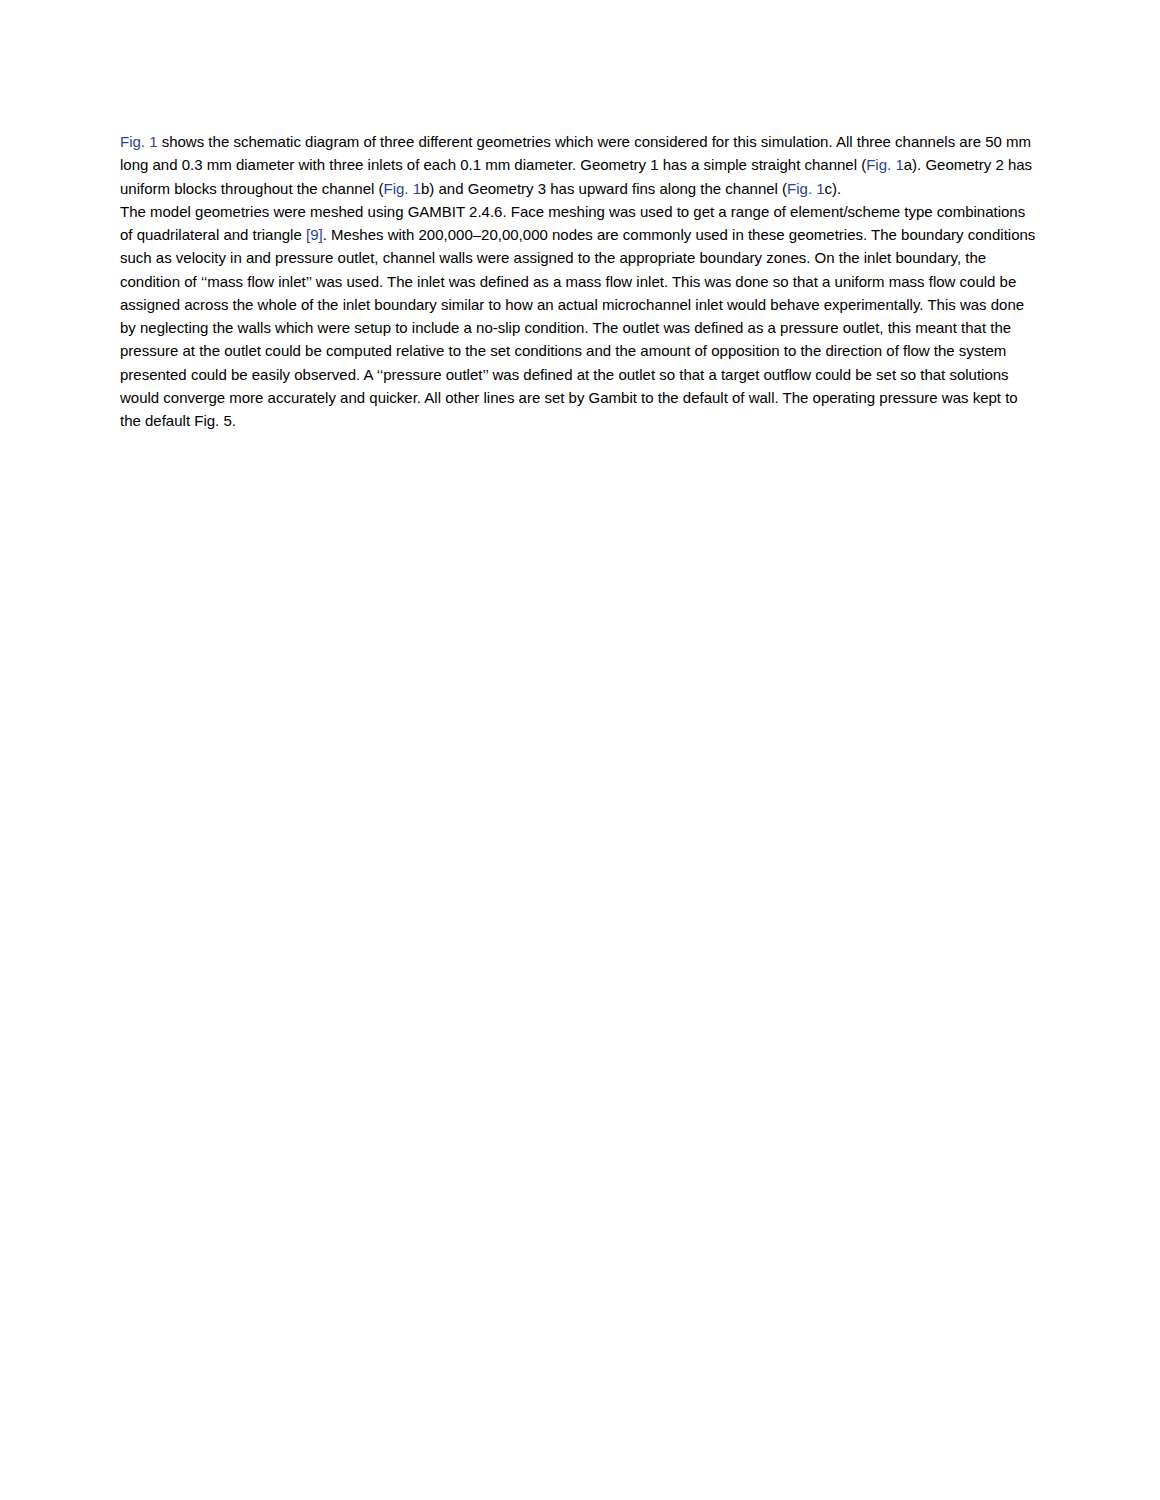Fig. 1 shows the schematic diagram of three different geometries which were considered for this simulation. All three channels are 50 mm long and 0.3 mm diameter with three inlets of each 0.1 mm diameter. Geometry 1 has a simple straight channel (Fig. 1a). Geometry 2 has uniform blocks throughout the channel (Fig. 1b) and Geometry 3 has upward fins along the channel (Fig. 1c).
The model geometries were meshed using GAMBIT 2.4.6. Face meshing was used to get a range of element/scheme type combinations of quadrilateral and triangle [9]. Meshes with 200,000–20,00,000 nodes are commonly used in these geometries. The boundary conditions such as velocity in and pressure outlet, channel walls were assigned to the appropriate boundary zones. On the inlet boundary, the condition of ‘‘mass flow inlet’’ was used. The inlet was defined as a mass flow inlet. This was done so that a uniform mass flow could be assigned across the whole of the inlet boundary similar to how an actual microchannel inlet would behave experimentally. This was done by neglecting the walls which were setup to include a no-slip condition. The outlet was defined as a pressure outlet, this meant that the pressure at the outlet could be computed relative to the set conditions and the amount of opposition to the direction of flow the system presented could be easily observed. A ‘‘pressure outlet’’ was defined at the outlet so that a target outflow could be set so that solutions would converge more accurately and quicker. All other lines are set by Gambit to the default of wall. The operating pressure was kept to the default Fig. 5.